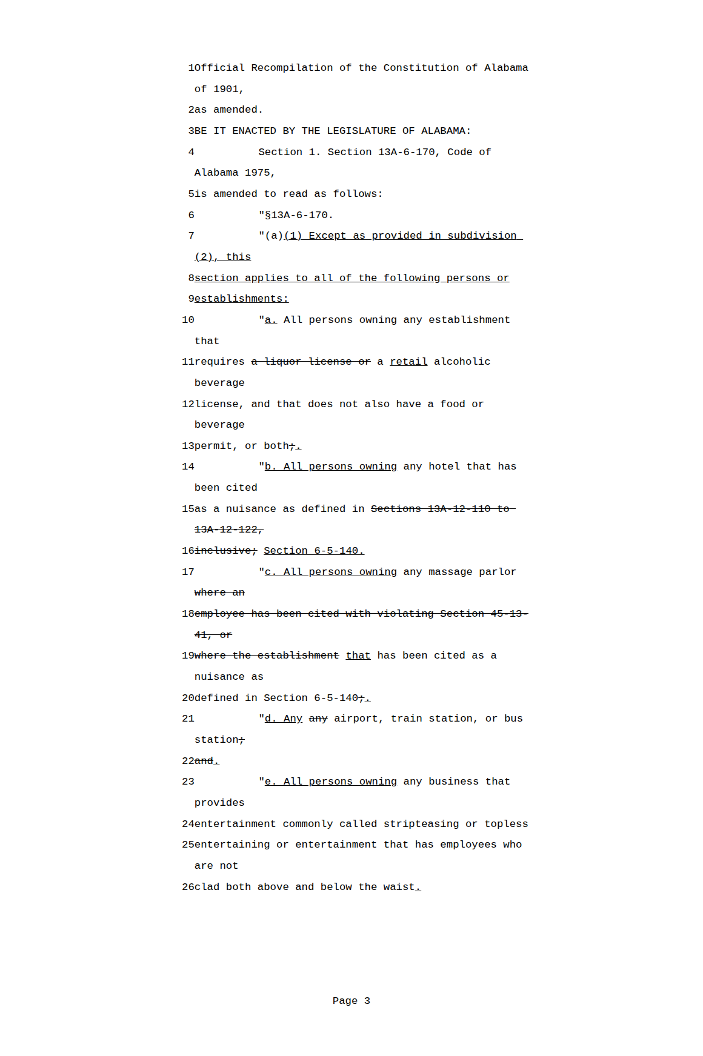| 1 | Official Recompilation of the Constitution of Alabama of 1901, |
| 2 | as amended. |
| 3 | BE IT ENACTED BY THE LEGISLATURE OF ALABAMA: |
| 4 | Section 1. Section 13A-6-170, Code of Alabama 1975, |
| 5 | is amended to read as follows: |
| 6 | "§13A-6-170. |
| 7 | "(a) (1) Except as provided in subdivision (2), this |
| 8 | section applies to all of the following persons or |
| 9 | establishments: |
| 10 | " a. All persons owning any establishment that |
| 11 | requires a liquor license or a retail alcoholic beverage |
| 12 | license, and that does not also have a food or beverage |
| 13 | permit, or both ; . |
| 14 | " b. All persons owning any hotel that has been cited |
| 15 | as a nuisance as defined in Sections 13A-12-110 to 13A-12-122, |
| 16 | inclusive; Section 6-5-140. |
| 17 | " c. All persons owning any massage parlor where an |
| 18 | employee has been cited with violating Section 45-13-41, or |
| 19 | where the establishment that has been cited as a nuisance as |
| 20 | defined in Section 6-5-140 ; . |
| 21 | " d. Any any airport, train station, or bus station ; |
| 22 | and . |
| 23 | " e. All persons owning any business that provides |
| 24 | entertainment commonly called stripteasing or topless |
| 25 | entertaining or entertainment that has employees who are not |
| 26 | clad both above and below the waist . |
Page 3